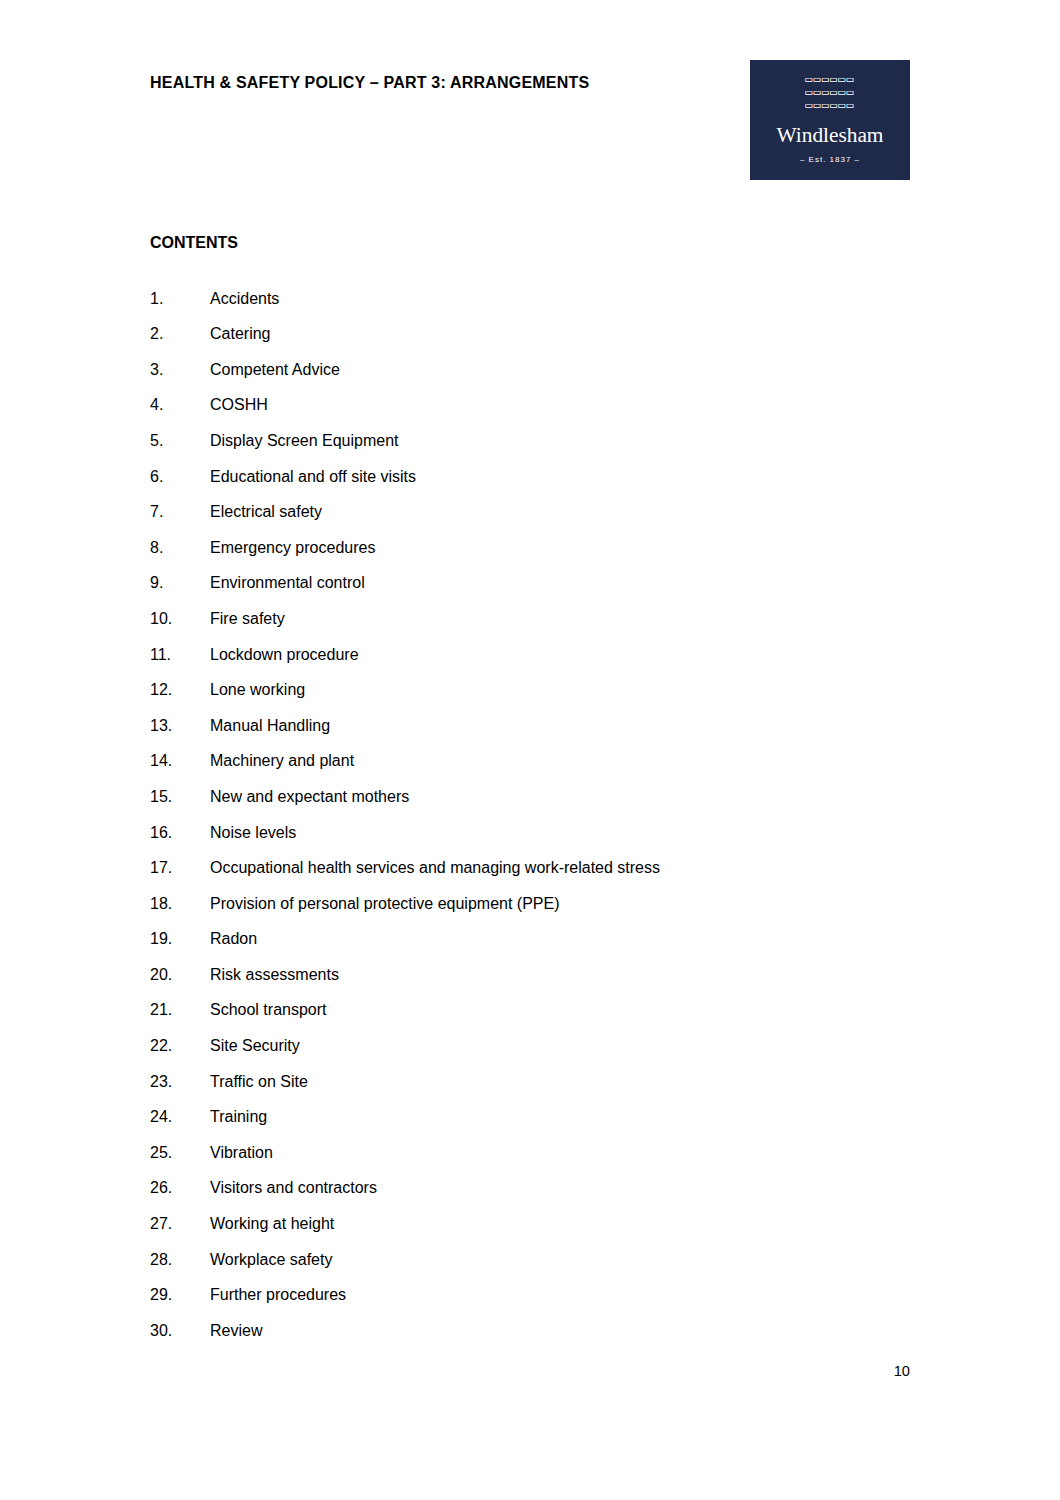HEALTH & SAFETY POLICY – PART 3: ARRANGEMENTS
▭▭▭▭▭▭
▭▭▭▭▭▭
▭▭▭▭▭▭
Windlesham
– Est. 1837 –
CONTENTS
Accidents
Catering
Competent Advice
COSHH
Display Screen Equipment
Educational and off site visits
Electrical safety
Emergency procedures
Environmental control
Fire safety
Lockdown procedure
Lone working
Manual Handling
Machinery and plant
New and expectant mothers
Noise levels
Occupational health services and managing work-related stress
Provision of personal protective equipment (PPE)
Radon
Risk assessments
School transport
Site Security
Traffic on Site
Training
Vibration
Visitors and contractors
Working at height
Workplace safety
Further procedures
Review
10